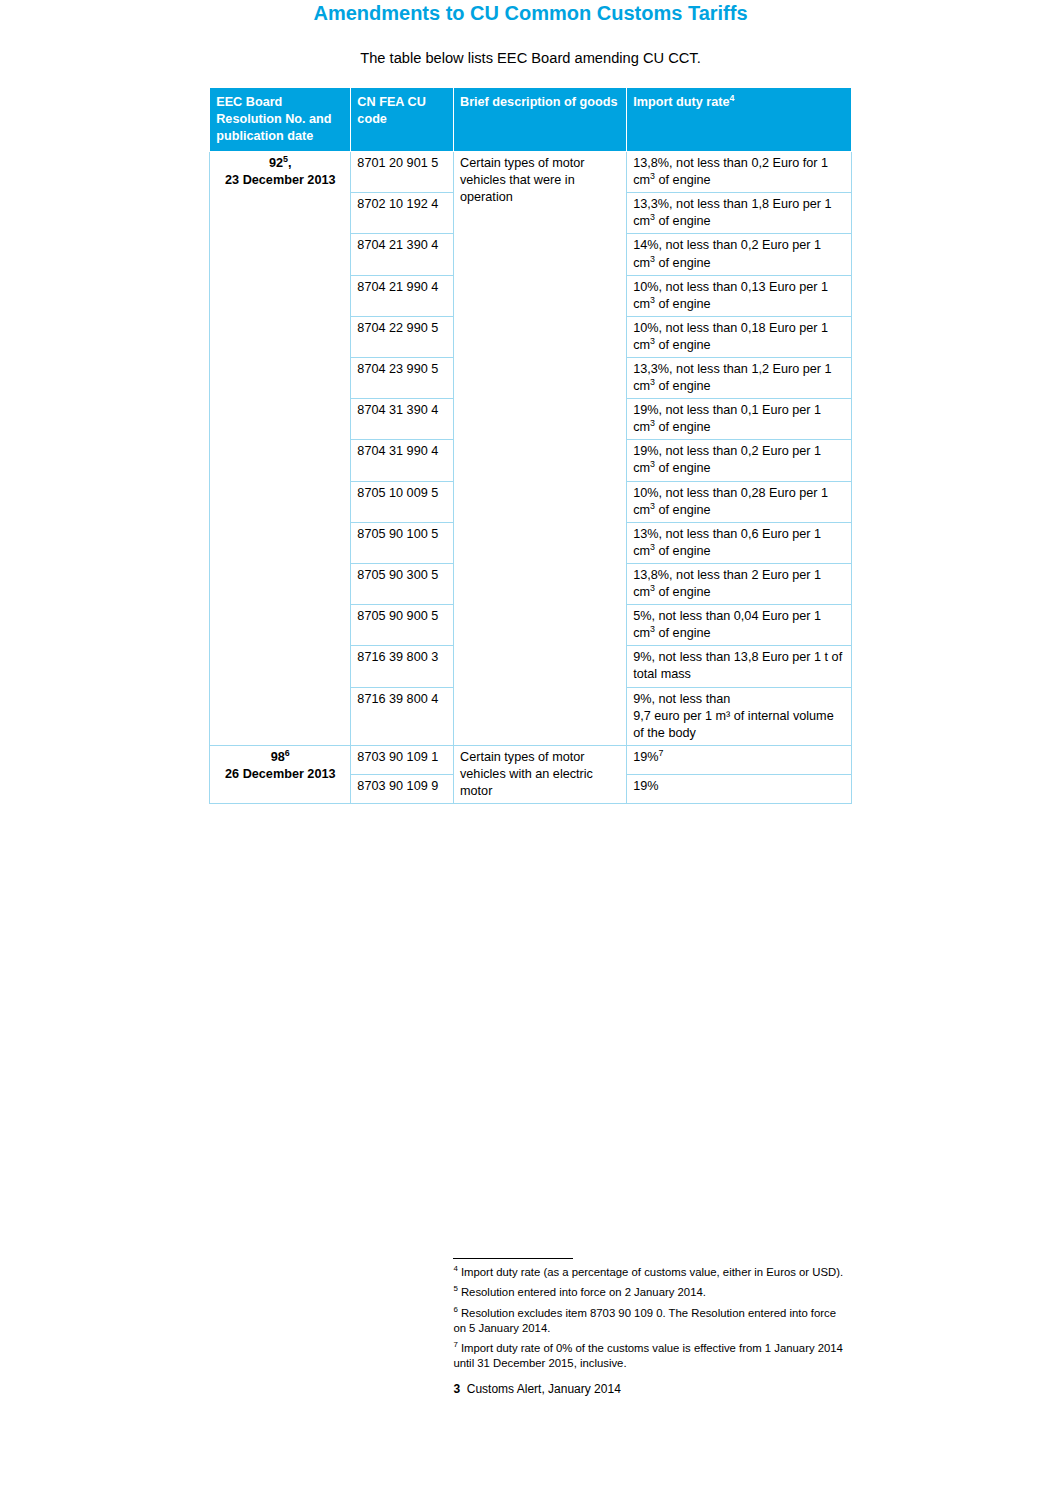Amendments to CU Common Customs Tariffs
The table below lists EEC Board amending CU CCT.
| EEC Board Resolution No. and publication date | CN FEA CU code | Brief description of goods | Import duty rate 4 |
| --- | --- | --- | --- |
| 92 5 , 23 December 2013 | 8701 20 901 5 | Certain types of motor vehicles that were in operation | 13,8%, not less than 0,2 Euro for 1 cm 3 of engine |
| 8702 10 192 4 | 13,3%, not less than 1,8 Euro per 1 cm 3 of engine |
| 8704 21 390 4 | 14%, not less than 0,2 Euro per 1 cm 3 of engine |
| 8704 21 990 4 | 10%, not less than 0,13 Euro per 1 cm 3 of engine |
| 8704 22 990 5 | 10%, not less than 0,18 Euro per 1 cm 3 of engine |
| 8704 23 990 5 | 13,3%, not less than 1,2 Euro per 1 cm 3 of engine |
| 8704 31 390 4 | 19%, not less than 0,1 Euro per 1 cm 3 of engine |
| 8704 31 990 4 | 19%, not less than 0,2 Euro per 1 cm 3 of engine |
| 8705 10 009 5 | 10%, not less than 0,28 Euro per 1 cm 3 of engine |
| 8705 90 100 5 | 13%, not less than 0,6 Euro per 1 cm 3 of engine |
| 8705 90 300 5 | 13,8%, not less than 2 Euro per 1 cm 3 of engine |
| 8705 90 900 5 | 5%, not less than 0,04 Euro per 1 cm 3 of engine |
| 8716 39 800 3 | 9%, not less than 13,8 Euro per 1 t of total mass |
| 8716 39 800 4 | 9%, not less than 9,7 euro per 1 m³ of internal volume of the body |
| 98 6 26 December 2013 | 8703 90 109 1 | Certain types of motor vehicles with an electric motor | 19% 7 |
| 8703 90 109 9 | 19% |
4 Import duty rate (as a percentage of customs value, either in Euros or USD).
5 Resolution entered into force on 2 January 2014.
6 Resolution excludes item 8703 90 109 0. The Resolution entered into force on 5 January 2014.
7 Import duty rate of 0% of the customs value is effective from 1 January 2014 until 31 December 2015, inclusive.
3 Customs Alert, January 2014